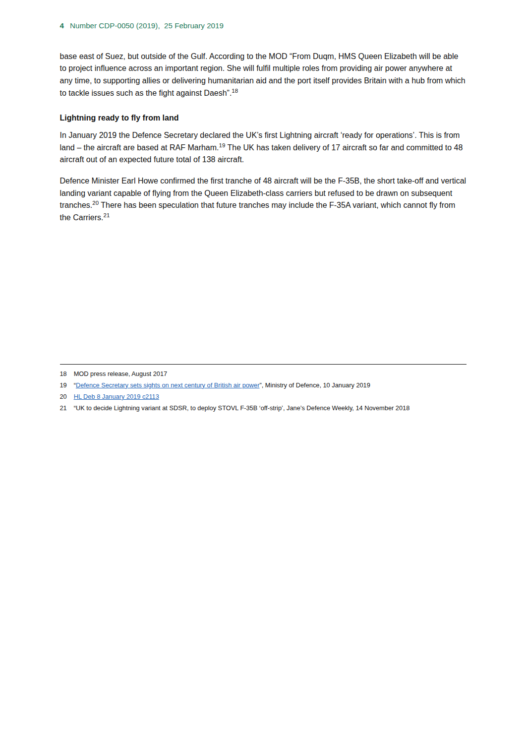4 Number CDP-0050 (2019), 25 February 2019
base east of Suez, but outside of the Gulf. According to the MOD “From Duqm, HMS Queen Elizabeth will be able to project influence across an important region. She will fulfil multiple roles from providing air power anywhere at any time, to supporting allies or delivering humanitarian aid and the port itself provides Britain with a hub from which to tackle issues such as the fight against Daesh”.18
Lightning ready to fly from land
In January 2019 the Defence Secretary declared the UK’s first Lightning aircraft ‘ready for operations’. This is from land – the aircraft are based at RAF Marham.19 The UK has taken delivery of 17 aircraft so far and committed to 48 aircraft out of an expected future total of 138 aircraft.
Defence Minister Earl Howe confirmed the first tranche of 48 aircraft will be the F-35B, the short take-off and vertical landing variant capable of flying from the Queen Elizabeth-class carriers but refused to be drawn on subsequent tranches.20 There has been speculation that future tranches may include the F-35A variant, which cannot fly from the Carriers.21
18 MOD press release, August 2017
19“Defence Secretary sets sights on next century of British air power”, Ministry of Defence, 10 January 2019
20 HL Deb 8 January 2019 c2113
21“UK to decide Lightning variant at SDSR, to deploy STOVL F-35B ‘off-strip’, Jane’s Defence Weekly, 14 November 2018